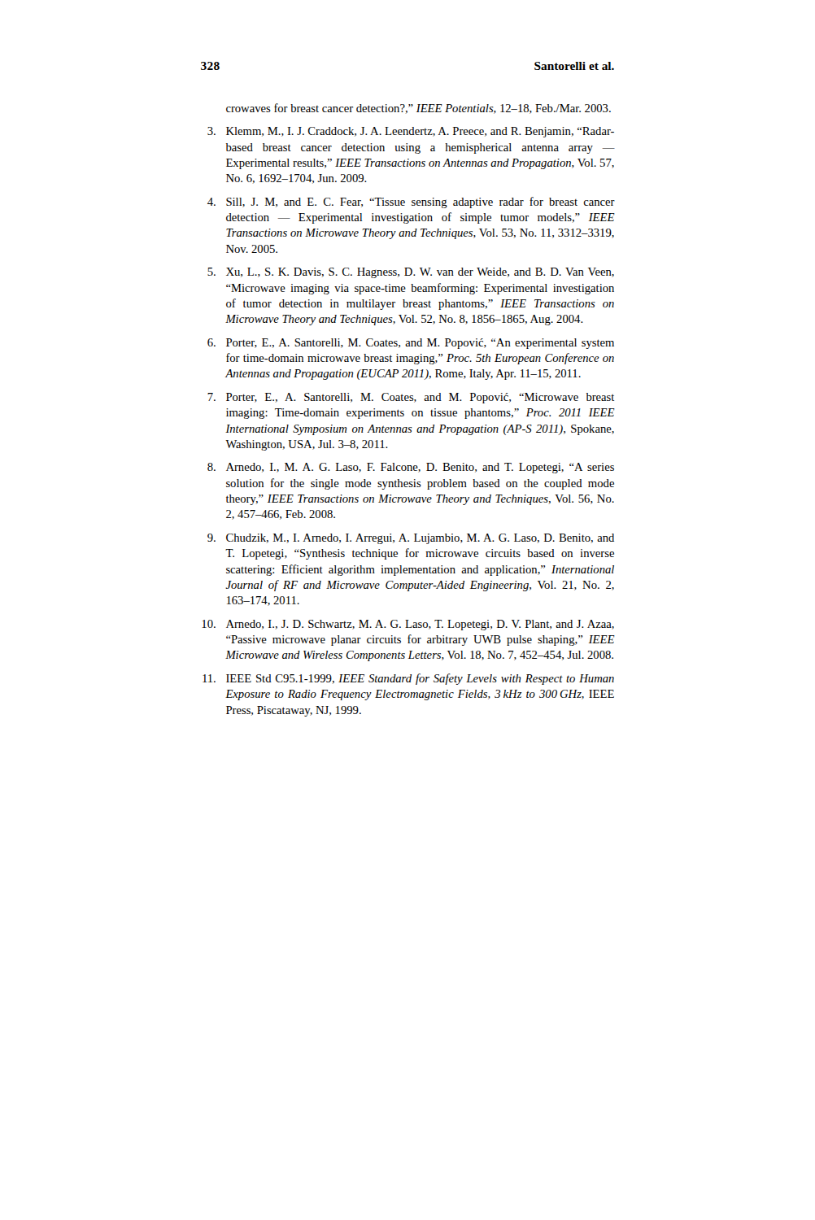328 Santorelli et al.
crowaves for breast cancer detection?,” IEEE Potentials, 12–18, Feb./Mar. 2003.
3. Klemm, M., I. J. Craddock, J. A. Leendertz, A. Preece, and R. Benjamin, “Radar-based breast cancer detection using a hemispherical antenna array — Experimental results,” IEEE Transactions on Antennas and Propagation, Vol. 57, No. 6, 1692–1704, Jun. 2009.
4. Sill, J. M, and E. C. Fear, “Tissue sensing adaptive radar for breast cancer detection — Experimental investigation of simple tumor models,” IEEE Transactions on Microwave Theory and Techniques, Vol. 53, No. 11, 3312–3319, Nov. 2005.
5. Xu, L., S. K. Davis, S. C. Hagness, D. W. van der Weide, and B. D. Van Veen, “Microwave imaging via space-time beamforming: Experimental investigation of tumor detection in multilayer breast phantoms,” IEEE Transactions on Microwave Theory and Techniques, Vol. 52, No. 8, 1856–1865, Aug. 2004.
6. Porter, E., A. Santorelli, M. Coates, and M. Popović, “An experimental system for time-domain microwave breast imaging,” Proc. 5th European Conference on Antennas and Propagation (EUCAP 2011), Rome, Italy, Apr. 11–15, 2011.
7. Porter, E., A. Santorelli, M. Coates, and M. Popović, “Microwave breast imaging: Time-domain experiments on tissue phantoms,” Proc. 2011 IEEE International Symposium on Antennas and Propagation (AP-S 2011), Spokane, Washington, USA, Jul. 3–8, 2011.
8. Arnedo, I., M. A. G. Laso, F. Falcone, D. Benito, and T. Lopetegi, “A series solution for the single mode synthesis problem based on the coupled mode theory,” IEEE Transactions on Microwave Theory and Techniques, Vol. 56, No. 2, 457–466, Feb. 2008.
9. Chudzik, M., I. Arnedo, I. Arregui, A. Lujambio, M. A. G. Laso, D. Benito, and T. Lopetegi, “Synthesis technique for microwave circuits based on inverse scattering: Efficient algorithm implementation and application,” International Journal of RF and Microwave Computer-Aided Engineering, Vol. 21, No. 2, 163–174, 2011.
10. Arnedo, I., J. D. Schwartz, M. A. G. Laso, T. Lopetegi, D. V. Plant, and J. Azaa, “Passive microwave planar circuits for arbitrary UWB pulse shaping,” IEEE Microwave and Wireless Components Letters, Vol. 18, No. 7, 452–454, Jul. 2008.
11. IEEE Std C95.1-1999, IEEE Standard for Safety Levels with Respect to Human Exposure to Radio Frequency Electromagnetic Fields, 3 kHz to 300 GHz, IEEE Press, Piscataway, NJ, 1999.